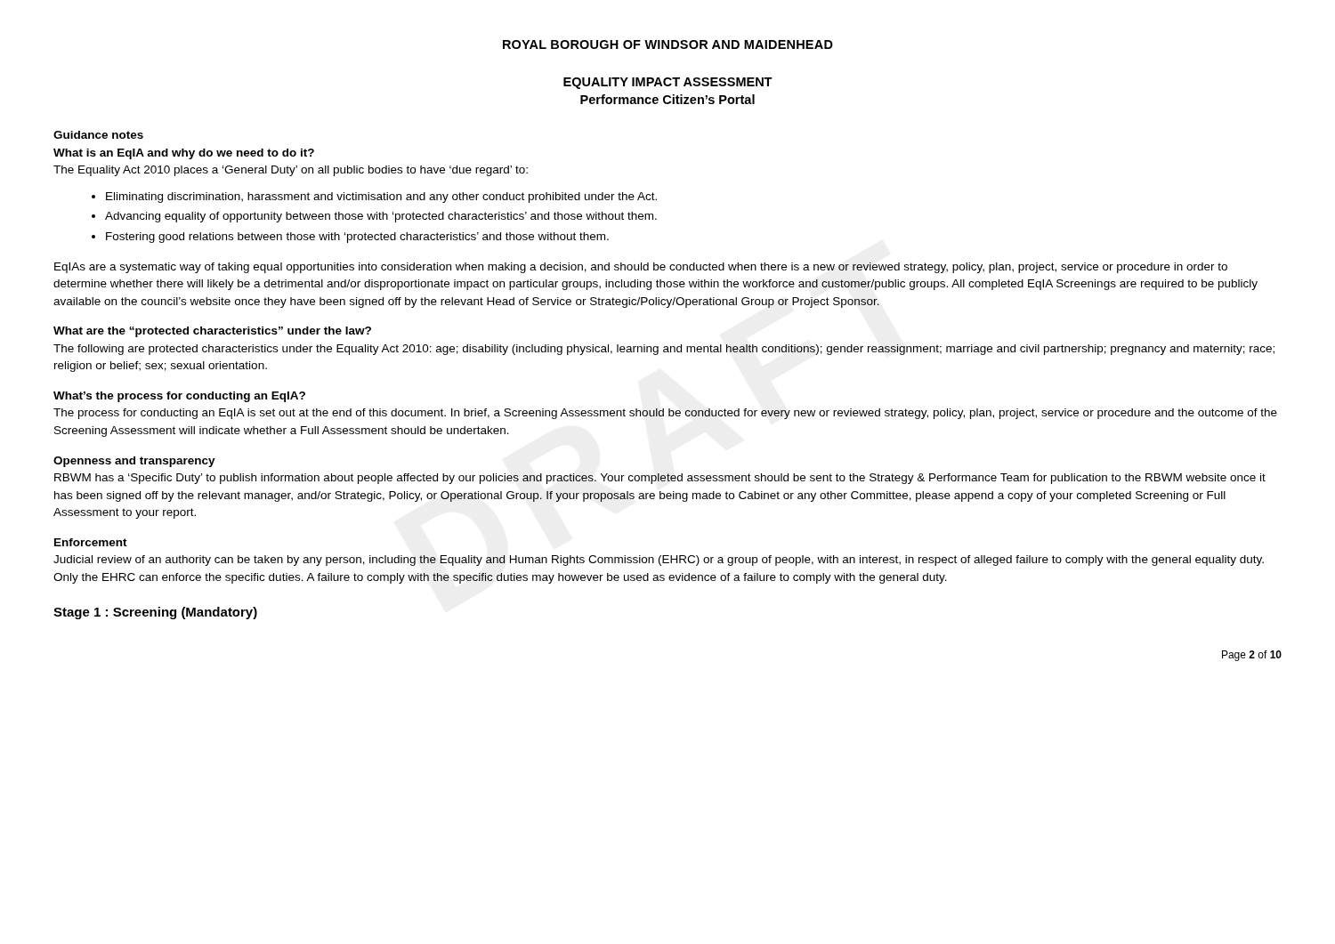DRAFT
ROYAL BOROUGH OF WINDSOR AND MAIDENHEAD
EQUALITY IMPACT ASSESSMENT
Performance Citizen’s Portal
Guidance notes
What is an EqIA and why do we need to do it?
The Equality Act 2010 places a ‘General Duty’ on all public bodies to have ‘due regard’ to:
Eliminating discrimination, harassment and victimisation and any other conduct prohibited under the Act.
Advancing equality of opportunity between those with ‘protected characteristics’ and those without them.
Fostering good relations between those with ‘protected characteristics’ and those without them.
EqIAs are a systematic way of taking equal opportunities into consideration when making a decision, and should be conducted when there is a new or reviewed strategy, policy, plan, project, service or procedure in order to determine whether there will likely be a detrimental and/or disproportionate impact on particular groups, including those within the workforce and customer/public groups. All completed EqIA Screenings are required to be publicly available on the council’s website once they have been signed off by the relevant Head of Service or Strategic/Policy/Operational Group or Project Sponsor.
What are the “protected characteristics” under the law?
The following are protected characteristics under the Equality Act 2010: age; disability (including physical, learning and mental health conditions); gender reassignment; marriage and civil partnership; pregnancy and maternity; race; religion or belief; sex; sexual orientation.
What’s the process for conducting an EqIA?
The process for conducting an EqIA is set out at the end of this document. In brief, a Screening Assessment should be conducted for every new or reviewed strategy, policy, plan, project, service or procedure and the outcome of the Screening Assessment will indicate whether a Full Assessment should be undertaken.
Openness and transparency
RBWM has a ‘Specific Duty’ to publish information about people affected by our policies and practices. Your completed assessment should be sent to the Strategy & Performance Team for publication to the RBWM website once it has been signed off by the relevant manager, and/or Strategic, Policy, or Operational Group. If your proposals are being made to Cabinet or any other Committee, please append a copy of your completed Screening or Full Assessment to your report.
Enforcement
Judicial review of an authority can be taken by any person, including the Equality and Human Rights Commission (EHRC) or a group of people, with an interest, in respect of alleged failure to comply with the general equality duty. Only the EHRC can enforce the specific duties. A failure to comply with the specific duties may however be used as evidence of a failure to comply with the general duty.
Stage 1 : Screening (Mandatory)
Page 2 of 10